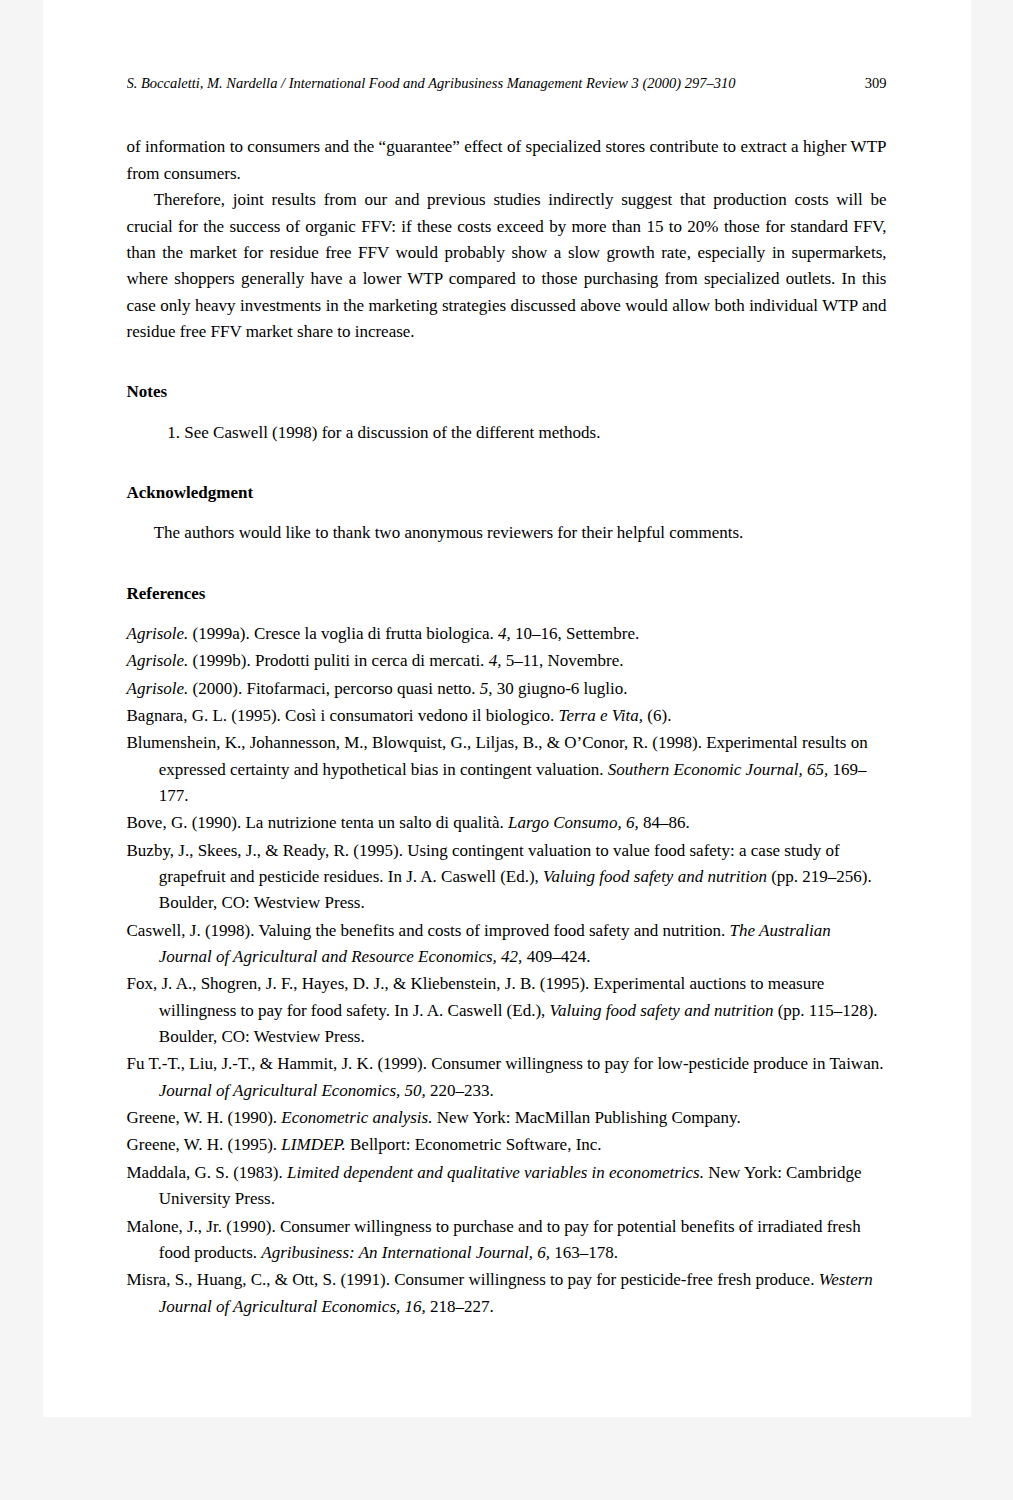309 S. Boccaletti, M. Nardella / International Food and Agribusiness Management Review 3 (2000) 297–310
of information to consumers and the “guarantee” effect of specialized stores contribute to extract a higher WTP from consumers.
Therefore, joint results from our and previous studies indirectly suggest that production costs will be crucial for the success of organic FFV: if these costs exceed by more than 15 to 20% those for standard FFV, than the market for residue free FFV would probably show a slow growth rate, especially in supermarkets, where shoppers generally have a lower WTP compared to those purchasing from specialized outlets. In this case only heavy investments in the marketing strategies discussed above would allow both individual WTP and residue free FFV market share to increase.
Notes
See Caswell (1998) for a discussion of the different methods.
Acknowledgment
The authors would like to thank two anonymous reviewers for their helpful comments.
References
Agrisole. (1999a). Cresce la voglia di frutta biologica. 4, 10–16, Settembre.
Agrisole. (1999b). Prodotti puliti in cerca di mercati. 4, 5–11, Novembre.
Agrisole. (2000). Fitofarmaci, percorso quasi netto. 5, 30 giugno-6 luglio.
Bagnara, G. L. (1995). Così i consumatori vedono il biologico. Terra e Vita, (6).
Blumenshein, K., Johannesson, M., Blowquist, G., Liljas, B., & O’Conor, R. (1998). Experimental results on expressed certainty and hypothetical bias in contingent valuation. Southern Economic Journal, 65, 169–177.
Bove, G. (1990). La nutrizione tenta un salto di qualità. Largo Consumo, 6, 84–86.
Buzby, J., Skees, J., & Ready, R. (1995). Using contingent valuation to value food safety: a case study of grapefruit and pesticide residues. In J. A. Caswell (Ed.), Valuing food safety and nutrition (pp. 219–256). Boulder, CO: Westview Press.
Caswell, J. (1998). Valuing the benefits and costs of improved food safety and nutrition. The Australian Journal of Agricultural and Resource Economics, 42, 409–424.
Fox, J. A., Shogren, J. F., Hayes, D. J., & Kliebenstein, J. B. (1995). Experimental auctions to measure willingness to pay for food safety. In J. A. Caswell (Ed.), Valuing food safety and nutrition (pp. 115–128). Boulder, CO: Westview Press.
Fu T.-T., Liu, J.-T., & Hammit, J. K. (1999). Consumer willingness to pay for low-pesticide produce in Taiwan. Journal of Agricultural Economics, 50, 220–233.
Greene, W. H. (1990). Econometric analysis. New York: MacMillan Publishing Company.
Greene, W. H. (1995). LIMDEP. Bellport: Econometric Software, Inc.
Maddala, G. S. (1983). Limited dependent and qualitative variables in econometrics. New York: Cambridge University Press.
Malone, J., Jr. (1990). Consumer willingness to purchase and to pay for potential benefits of irradiated fresh food products. Agribusiness: An International Journal, 6, 163–178.
Misra, S., Huang, C., & Ott, S. (1991). Consumer willingness to pay for pesticide-free fresh produce. Western Journal of Agricultural Economics, 16, 218–227.